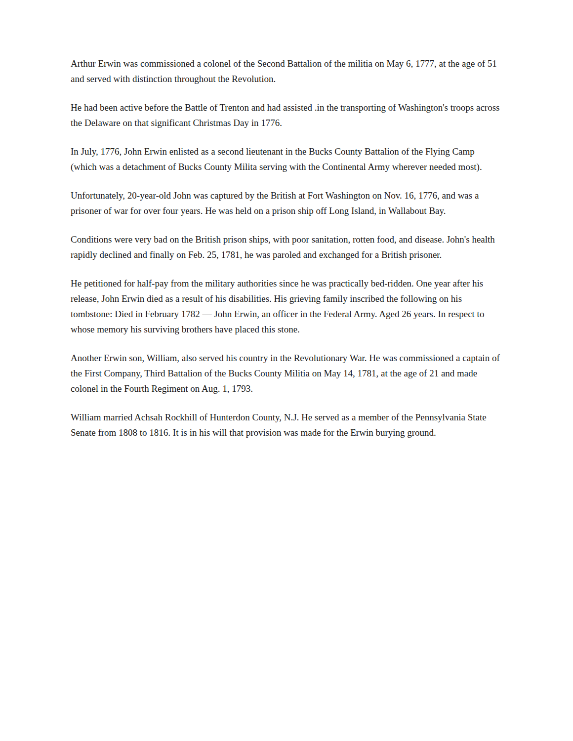Arthur Erwin was commissioned a colonel of the Second Battalion of the militia on May 6, 1777, at the age of 51 and served with distinction throughout the Revolution.
He had been active before the Battle of Trenton and had assisted .in the transporting of Washington's troops across the Delaware on that significant Christmas Day in 1776.
In July, 1776, John Erwin enlisted as a second lieutenant in the Bucks County Battalion of the Flying Camp (which was a detachment of Bucks County Milita serving with the Continental Army wherever needed most).
Unfortunately, 20-year-old John was captured by the British at Fort Washington on Nov. 16, 1776, and was a prisoner of war for over four years. He was held on a prison ship off Long Island, in Wallabout Bay.
Conditions were very bad on the British prison ships, with poor sanitation, rotten food, and disease. John's health rapidly declined and finally on Feb. 25, 1781, he was paroled and exchanged for a British prisoner.
He petitioned for half-pay from the military authorities since he was practically bed-ridden. One year after his release, John Erwin died as a result of his disabilities. His grieving family inscribed the following on his tombstone: Died in February 1782 — John Erwin, an officer in the Federal Army. Aged 26 years. In respect to whose memory his surviving brothers have placed this stone.
Another Erwin son, William, also served his country in the Revolutionary War. He was commissioned a captain of the First Company, Third Battalion of the Bucks County Militia on May 14, 1781, at the age of 21 and made colonel in the Fourth Regiment on Aug. 1, 1793.
William married Achsah Rockhill of Hunterdon County, N.J. He served as a member of the Pennsylvania State Senate from 1808 to 1816. It is in his will that provision was made for the Erwin burying ground.